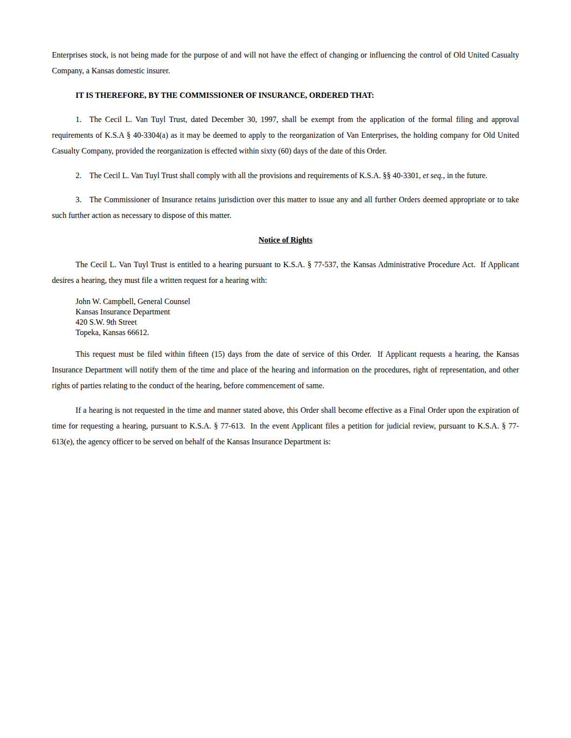Enterprises stock, is not being made for the purpose of and will not have the effect of changing or influencing the control of Old United Casualty Company, a Kansas domestic insurer.
IT IS THEREFORE, BY THE COMMISSIONER OF INSURANCE, ORDERED THAT:
1. The Cecil L. Van Tuyl Trust, dated December 30, 1997, shall be exempt from the application of the formal filing and approval requirements of K.S.A § 40-3304(a) as it may be deemed to apply to the reorganization of Van Enterprises, the holding company for Old United Casualty Company, provided the reorganization is effected within sixty (60) days of the date of this Order.
2. The Cecil L. Van Tuyl Trust shall comply with all the provisions and requirements of K.S.A. §§ 40-3301, et seq., in the future.
3. The Commissioner of Insurance retains jurisdiction over this matter to issue any and all further Orders deemed appropriate or to take such further action as necessary to dispose of this matter.
Notice of Rights
The Cecil L. Van Tuyl Trust is entitled to a hearing pursuant to K.S.A. § 77-537, the Kansas Administrative Procedure Act. If Applicant desires a hearing, they must file a written request for a hearing with:
John W. Campbell, General Counsel
Kansas Insurance Department
420 S.W. 9th Street
Topeka, Kansas 66612.
This request must be filed within fifteen (15) days from the date of service of this Order. If Applicant requests a hearing, the Kansas Insurance Department will notify them of the time and place of the hearing and information on the procedures, right of representation, and other rights of parties relating to the conduct of the hearing, before commencement of same.
If a hearing is not requested in the time and manner stated above, this Order shall become effective as a Final Order upon the expiration of time for requesting a hearing, pursuant to K.S.A. § 77-613. In the event Applicant files a petition for judicial review, pursuant to K.S.A. § 77-613(e), the agency officer to be served on behalf of the Kansas Insurance Department is: